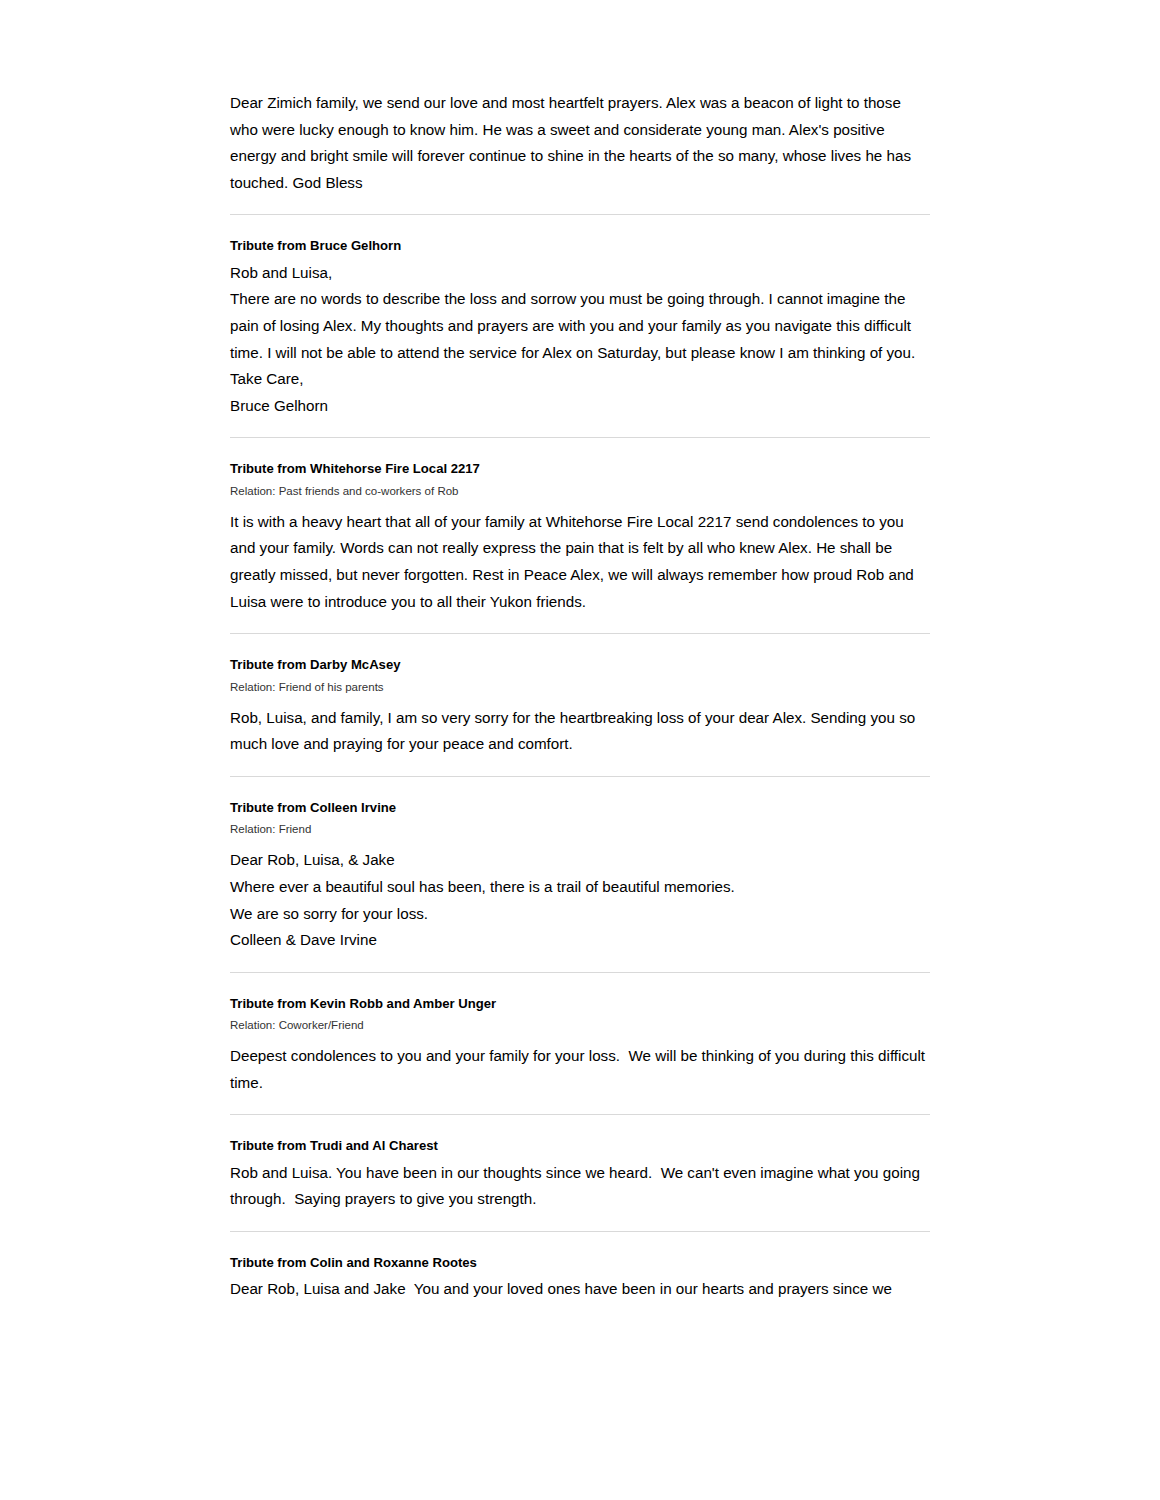Dear Zimich family, we send our love and most heartfelt prayers. Alex was a beacon of light to those who were lucky enough to know him. He was a sweet and considerate young man. Alex's positive energy and bright smile will forever continue to shine in the hearts of the so many, whose lives he has touched. God Bless
Tribute from Bruce Gelhorn
Rob and Luisa,
There are no words to describe the loss and sorrow you must be going through. I cannot imagine the pain of losing Alex. My thoughts and prayers are with you and your family as you navigate this difficult time. I will not be able to attend the service for Alex on Saturday, but please know I am thinking of you.
Take Care,
Bruce Gelhorn
Tribute from Whitehorse Fire Local 2217
Relation: Past friends and co-workers of Rob
It is with a heavy heart that all of your family at Whitehorse Fire Local 2217 send condolences to you and your family. Words can not really express the pain that is felt by all who knew Alex. He shall be greatly missed, but never forgotten. Rest in Peace Alex, we will always remember how proud Rob and Luisa were to introduce you to all their Yukon friends.
Tribute from Darby McAsey
Relation: Friend of his parents
Rob, Luisa, and family, I am so very sorry for the heartbreaking loss of your dear Alex. Sending you so much love and praying for your peace and comfort.
Tribute from Colleen Irvine
Relation: Friend
Dear Rob, Luisa, & Jake
Where ever a beautiful soul has been, there is a trail of beautiful memories.
We are so sorry for your loss.
Colleen & Dave Irvine
Tribute from Kevin Robb and Amber Unger
Relation: Coworker/Friend
Deepest condolences to you and your family for your loss. We will be thinking of you during this difficult time.
Tribute from Trudi and Al Charest
Rob and Luisa. You have been in our thoughts since we heard. We can't even imagine what you going through. Saying prayers to give you strength.
Tribute from Colin and Roxanne Rootes
Dear Rob, Luisa and Jake You and your loved ones have been in our hearts and prayers since we